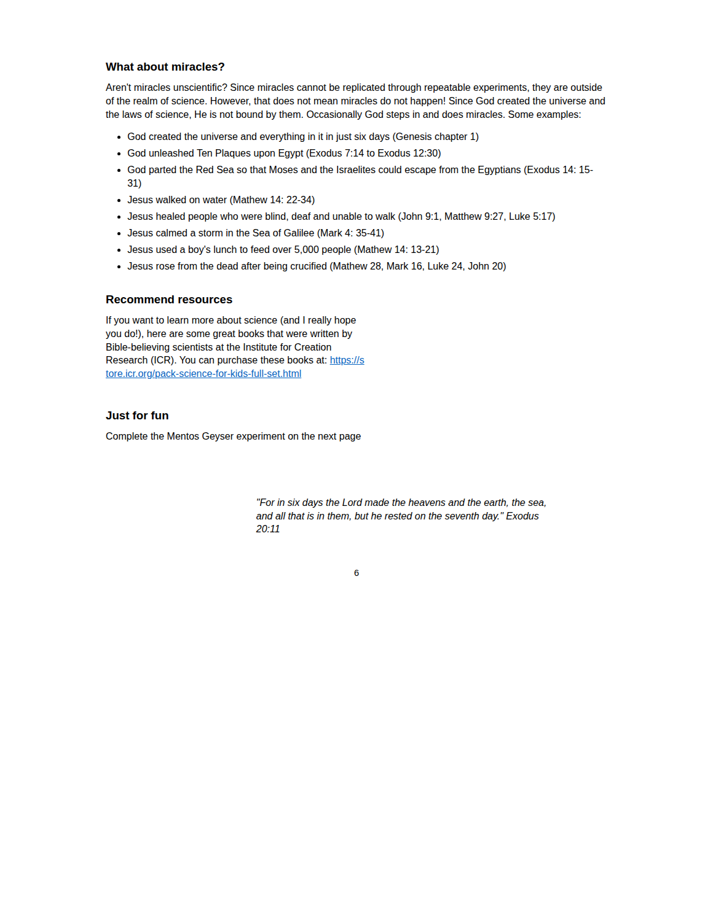What about miracles?
Aren't miracles unscientific? Since miracles cannot be replicated through repeatable experiments, they are outside of the realm of science. However, that does not mean miracles do not happen! Since God created the universe and the laws of science, He is not bound by them. Occasionally God steps in and does miracles. Some examples:
God created the universe and everything in it in just six days (Genesis chapter 1)
God unleashed Ten Plaques upon Egypt (Exodus 7:14 to Exodus 12:30)
God parted the Red Sea so that Moses and the Israelites could escape from the Egyptians (Exodus 14: 15-31)
Jesus walked on water (Mathew 14: 22-34)
Jesus healed people who were blind, deaf and unable to walk (John 9:1, Matthew 9:27, Luke 5:17)
Jesus calmed a storm in the Sea of Galilee (Mark 4: 35-41)
Jesus used a boy's lunch to feed over 5,000 people (Mathew 14: 13-21)
Jesus rose from the dead after being crucified (Mathew 28, Mark 16, Luke 24, John 20)
Recommend resources
If you want to learn more about science (and I really hope you do!), here are some great books that were written by Bible-believing scientists at the Institute for Creation Research (ICR). You can purchase these books at: https://store.icr.org/pack-science-for-kids-full-set.html
Just for fun
Complete the Mentos Geyser experiment on the next page
"For in six days the Lord made the heavens and the earth, the sea, and all that is in them, but he rested on the seventh day." Exodus 20:11
6